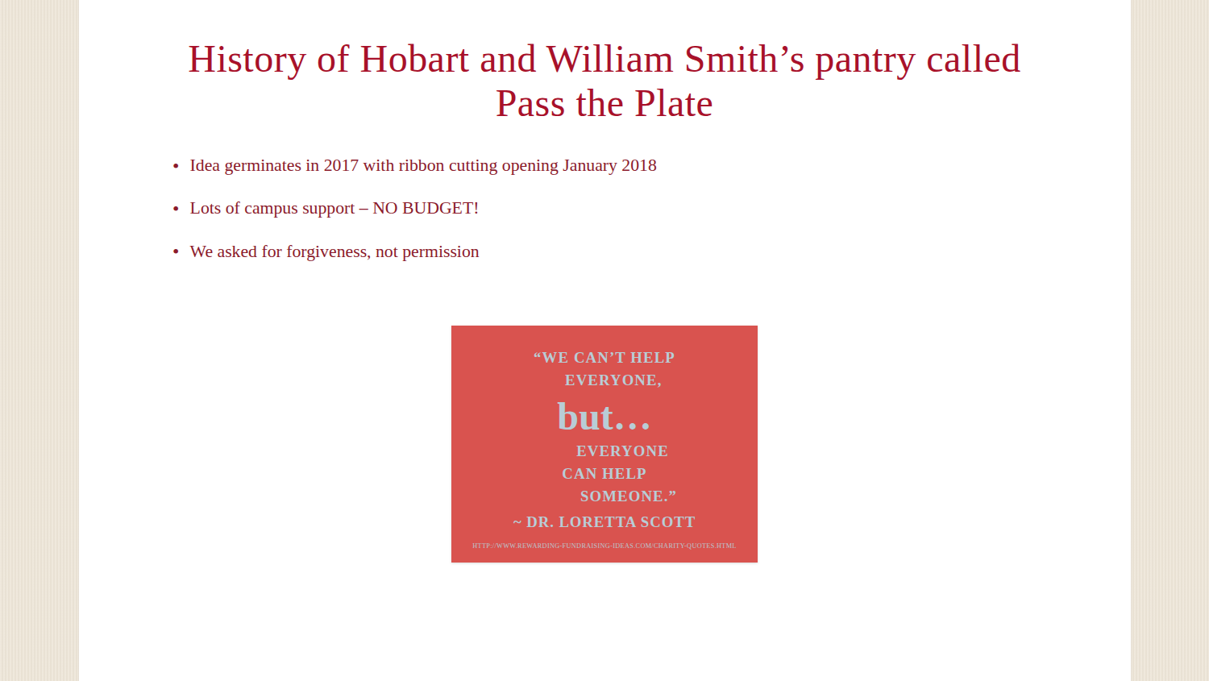History of Hobart and William Smith’s pantry called Pass the Plate
Idea germinates in 2017 with ribbon cutting opening January 2018
Lots of campus support – NO BUDGET!
We asked for forgiveness, not permission
“We can’t help everyone, but… everyone can help someone.”
~ Dr. Loretta Scott http://www.rewarding-fundraising-ideas.com/charity-quotes.html